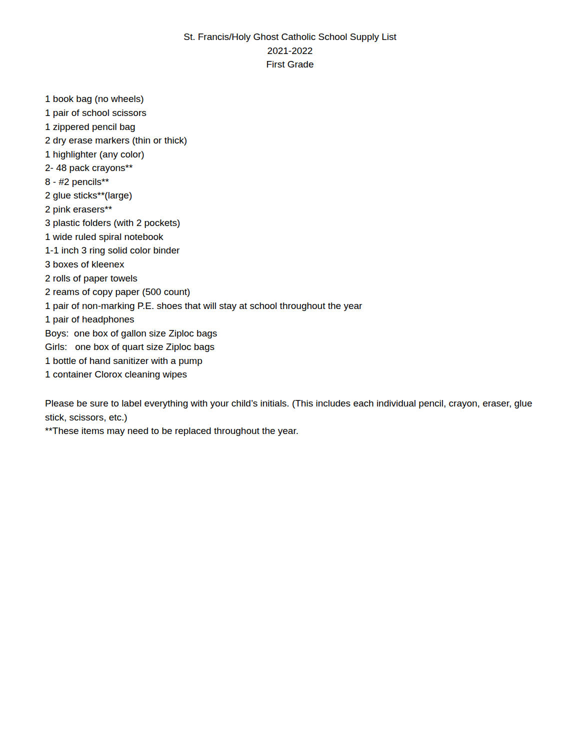St. Francis/Holy Ghost Catholic School Supply List
2021-2022
First Grade
1 book bag (no wheels)
1 pair of school scissors
1 zippered pencil bag
2 dry erase markers (thin or thick)
1 highlighter (any color)
2- 48 pack crayons**
8 - #2 pencils**
2 glue sticks**(large)
2 pink erasers**
3 plastic folders (with 2 pockets)
1 wide ruled spiral notebook
1-1 inch 3 ring solid color binder
3 boxes of kleenex
2 rolls of paper towels
2 reams of copy paper (500 count)
1 pair of non-marking P.E. shoes that will stay at school throughout the year
1 pair of headphones
Boys: one box of gallon size Ziploc bags
Girls: one box of quart size Ziploc bags
1 bottle of hand sanitizer with a pump
1 container Clorox cleaning wipes
Please be sure to label everything with your child’s initials. (This includes each individual pencil, crayon, eraser, glue stick, scissors, etc.)
**These items may need to be replaced throughout the year.